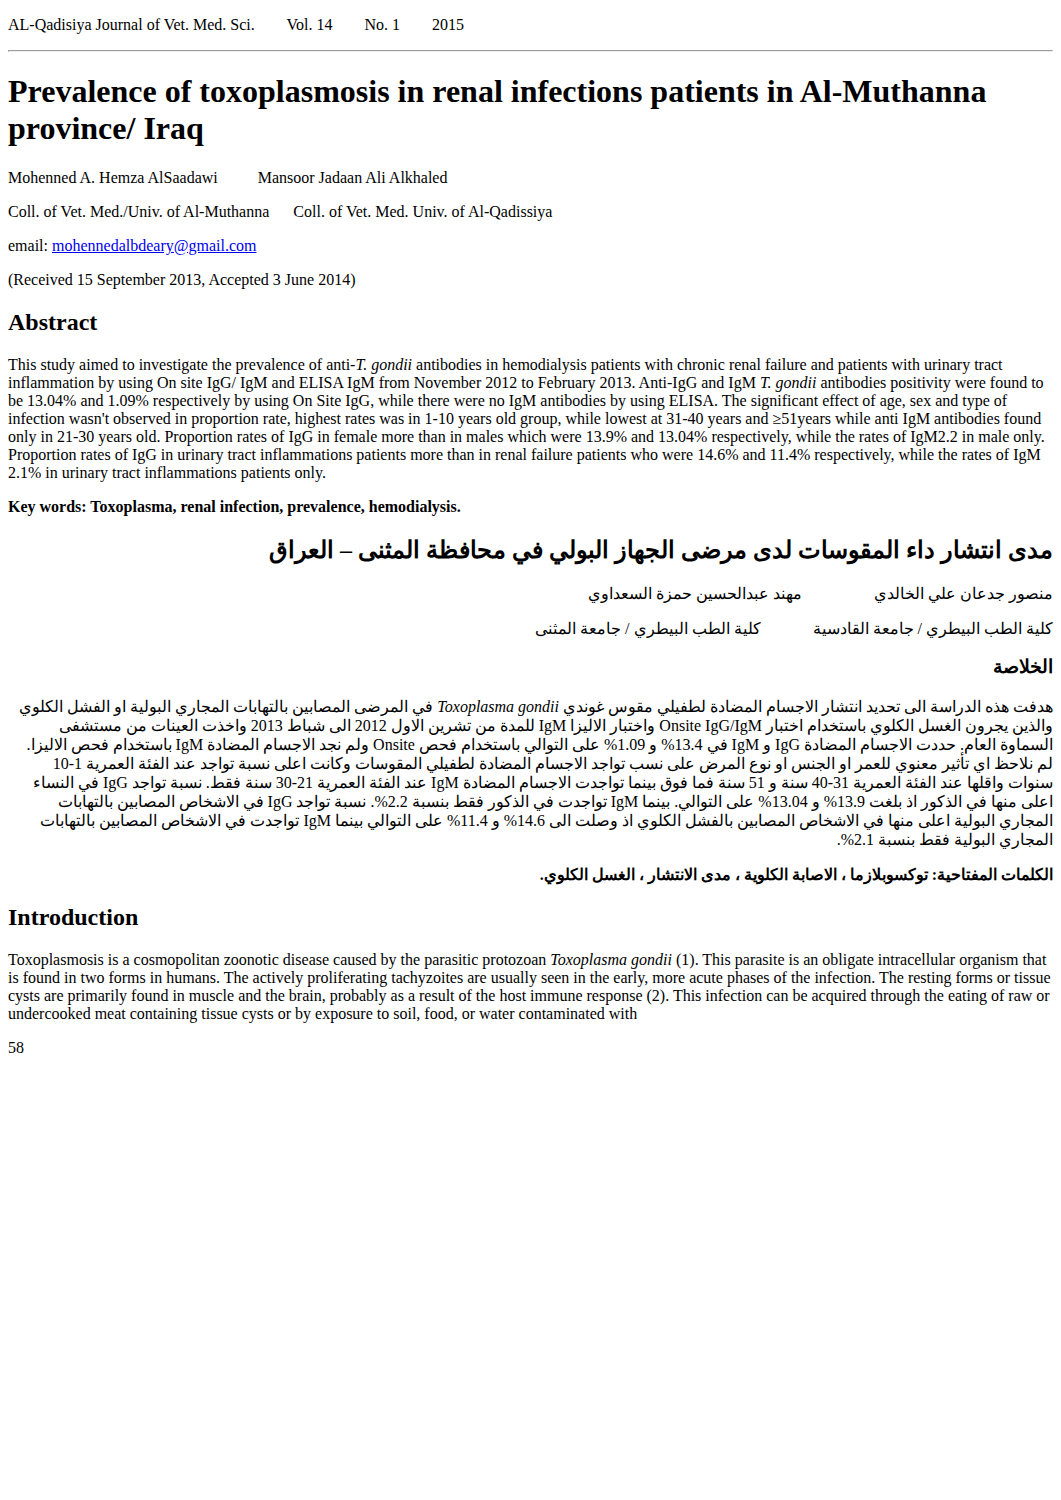AL-Qadisiya Journal of Vet. Med. Sci. Vol. 14 No. 1 2015
Prevalence of toxoplasmosis in renal infections patients in Al-Muthanna province/ Iraq
Mohenned A. Hemza AlSaadawi Mansoor Jadaan Ali Alkhaled
Coll. of Vet. Med./Univ. of Al-Muthanna Coll. of Vet. Med. Univ. of Al-Qadissiya
email: mohennedalbdeary@gmail.com
(Received 15 September 2013, Accepted 3 June 2014)
Abstract
This study aimed to investigate the prevalence of anti-T. gondii antibodies in hemodialysis patients with chronic renal failure and patients with urinary tract inflammation by using On site IgG/ IgM and ELISA IgM from November 2012 to February 2013. Anti-IgG and IgM T. gondii antibodies positivity were found to be 13.04% and 1.09% respectively by using On Site IgG, while there were no IgM antibodies by using ELISA. The significant effect of age, sex and type of infection wasn't observed in proportion rate, highest rates was in 1-10 years old group, while lowest at 31-40 years and ≥51years while anti IgM antibodies found only in 21-30 years old. Proportion rates of IgG in female more than in males which were 13.9% and 13.04% respectively, while the rates of IgM2.2 in male only. Proportion rates of IgG in urinary tract inflammations patients more than in renal failure patients who were 14.6% and 11.4% respectively, while the rates of IgM 2.1% in urinary tract inflammations patients only.
Key words: Toxoplasma, renal infection, prevalence, hemodialysis.
مدى انتشار داء المقوسات لدى مرضى الجهاز البولي في محافظة المثنى – العراق
منصور جدعان علي الخالدي مهند عبدالحسين حمزة السعداوي
كلية الطب البيطري / جامعة القادسية كلية الطب البيطري / جامعة المثنى
الخلاصة
هدفت هذه الدراسة الى تحديد انتشار الاجسام المضادة لطفيلي مقوس غوندي Toxoplasma gondii في المرضى المصابين بالتهابات المجاري البولية او الفشل الكلوي والذين يجرون الغسل الكلوي باستخدام اختبار Onsite IgG/IgM واختبار الاليزا IgM للمدة من تشرين الاول 2012 الى شباط 2013 واخذت العينات من مستشفى السماوة العام. حددت الاجسام المضادة IgG و IgM في 13.4% و 1.09% على التوالي باستخدام فحص Onsite ولم نجد الاجسام المضادة IgM باستخدام فحص الاليزا. لم نلاحظ اي تأثير معنوي للعمر او الجنس او نوع المرض على نسب تواجد الاجسام المضادة لطفيلي المقوسات وكانت اعلى نسبة تواجد عند الفئة العمرية 1-10 سنوات واقلها عند الفئة العمرية 31-40 سنة و 51 سنة فما فوق بينما تواجدت الاجسام المضادة IgM عند الفئة العمرية 21-30 سنة فقط. نسبة تواجد IgG في النساء اعلى منها في الذكور اذ بلغت 13.9% و 13.04% على التوالي. بينما IgM تواجدت في الذكور فقط بنسبة 2.2%. نسبة تواجد IgG في الاشخاص المصابين بالتهابات المجاري البولية اعلى منها في الاشخاص المصابين بالفشل الكلوي اذ وصلت الى 14.6% و 11.4% على التوالي بينما IgM تواجدت في الاشخاص المصابين بالتهابات المجاري البولية فقط بنسبة 2.1%.
الكلمات المفتاحية: توكسوبلازما ، الاصابة الكلوية ، مدى الانتشار ، الغسل الكلوي.
Introduction
Toxoplasmosis is a cosmopolitan zoonotic disease caused by the parasitic protozoan Toxoplasma gondii (1). This parasite is an obligate intracellular organism that is found in two forms in humans. The actively proliferating tachyzoites are usually seen in the early, more acute phases of the infection. The resting forms or tissue cysts are primarily found in muscle and the brain, probably as a result of the host immune response (2). This infection can be acquired through the eating of raw or undercooked meat containing tissue cysts or by exposure to soil, food, or water contaminated with
58